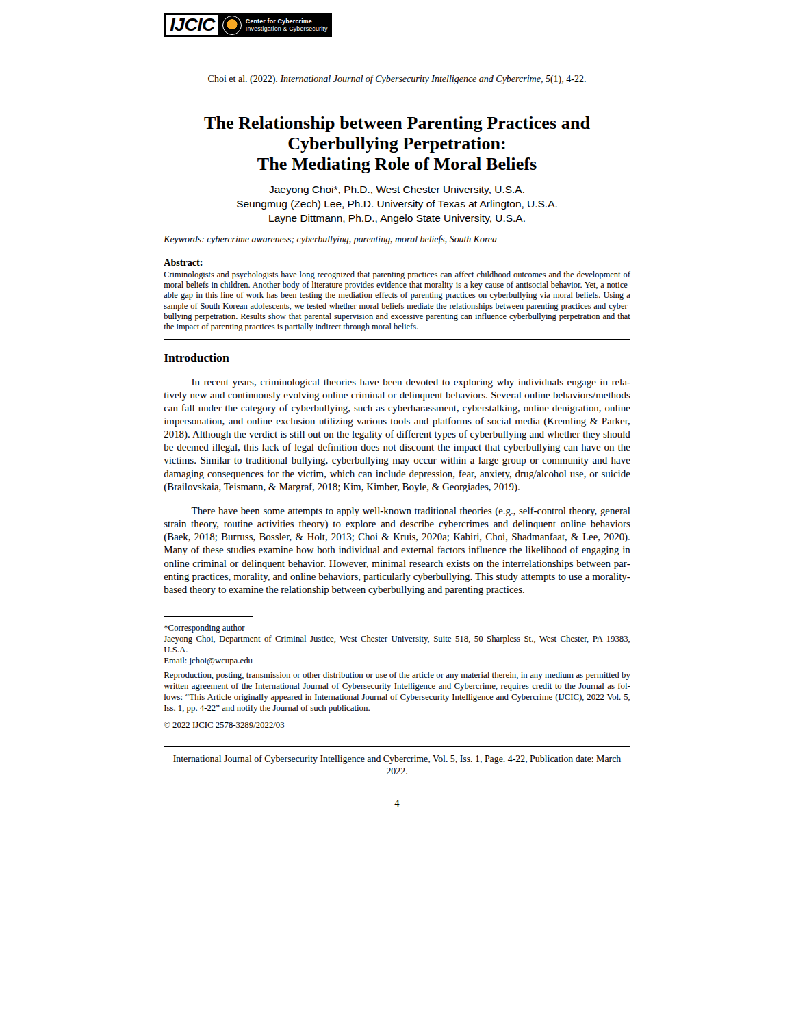IJCIC Center for Cybercrime Investigation & Cybersecurity
Choi et al. (2022). International Journal of Cybersecurity Intelligence and Cybercrime, 5(1), 4-22.
The Relationship between Parenting Practices and
Cyberbullying Perpetration:
The Mediating Role of Moral Beliefs
Jaeyong Choi*, Ph.D., West Chester University, U.S.A.
Seungmug (Zech) Lee, Ph.D. University of Texas at Arlington, U.S.A.
Layne Dittmann, Ph.D., Angelo State University, U.S.A.
Keywords: cybercrime awareness; cyberbullying, parenting, moral beliefs, South Korea
Abstract:
Criminologists and psychologists have long recognized that parenting practices can affect childhood outcomes and the development of moral beliefs in children. Another body of literature provides evidence that morality is a key cause of antisocial behavior. Yet, a noticeable gap in this line of work has been testing the mediation effects of parenting practices on cyberbullying via moral beliefs. Using a sample of South Korean adolescents, we tested whether moral beliefs mediate the relationships between parenting practices and cyberbullying perpetration. Results show that parental supervision and excessive parenting can influence cyberbullying perpetration and that the impact of parenting practices is partially indirect through moral beliefs.
Introduction
In recent years, criminological theories have been devoted to exploring why individuals engage in relatively new and continuously evolving online criminal or delinquent behaviors. Several online behaviors/methods can fall under the category of cyberbullying, such as cyberharassment, cyberstalking, online denigration, online impersonation, and online exclusion utilizing various tools and platforms of social media (Kremling & Parker, 2018). Although the verdict is still out on the legality of different types of cyberbullying and whether they should be deemed illegal, this lack of legal definition does not discount the impact that cyberbullying can have on the victims. Similar to traditional bullying, cyberbullying may occur within a large group or community and have damaging consequences for the victim, which can include depression, fear, anxiety, drug/alcohol use, or suicide (Brailovskaia, Teismann, & Margraf, 2018; Kim, Kimber, Boyle, & Georgiades, 2019).
There have been some attempts to apply well-known traditional theories (e.g., self-control theory, general strain theory, routine activities theory) to explore and describe cybercrimes and delinquent online behaviors (Baek, 2018; Burruss, Bossler, & Holt, 2013; Choi & Kruis, 2020a; Kabiri, Choi, Shadmanfaat, & Lee, 2020). Many of these studies examine how both individual and external factors influence the likelihood of engaging in online criminal or delinquent behavior. However, minimal research exists on the interrelationships between parenting practices, morality, and online behaviors, particularly cyberbullying. This study attempts to use a morality-based theory to examine the relationship between cyberbullying and parenting practices.
*Corresponding author
Jaeyong Choi, Department of Criminal Justice, West Chester University, Suite 518, 50 Sharpless St., West Chester, PA 19383, U.S.A.
Email: jchoi@wcupa.edu
Reproduction, posting, transmission or other distribution or use of the article or any material therein, in any medium as permitted by written agreement of the International Journal of Cybersecurity Intelligence and Cybercrime, requires credit to the Journal as follows: “This Article originally appeared in International Journal of Cybersecurity Intelligence and Cybercrime (IJCIC), 2022 Vol. 5, Iss. 1, pp. 4-22” and notify the Journal of such publication.
© 2022 IJCIC 2578-3289/2022/03
International Journal of Cybersecurity Intelligence and Cybercrime, Vol. 5, Iss. 1, Page. 4-22, Publication date: March 2022.
4